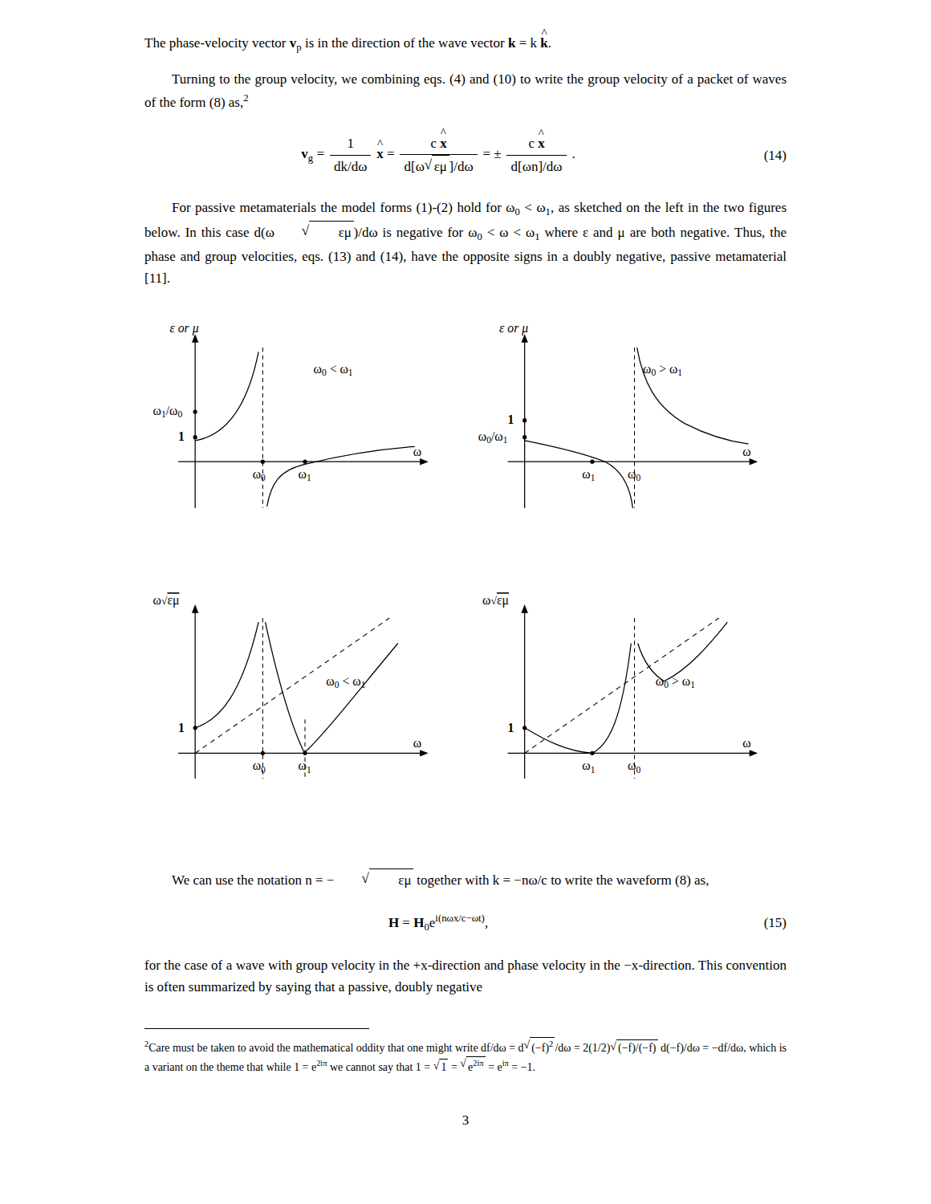The phase-velocity vector vp is in the direction of the wave vector k = k k.
Turning to the group velocity, we combining eqs. (4) and (10) to write the group velocity of a packet of waves of the form (8) as,2
vg = 1 dk/dω x = c x d[ωεμ]/dω = ± c x d[ωn]/dω .
(14)
For passive metamaterials the model forms (1)-(2) hold for ω0 < ω1, as sketched on the left in the two figures below. In this case d(ωεμ)/dω is negative for ω0 < ω < ω1 where ε and μ are both negative. Thus, the phase and group velocities, eqs. (13) and (14), have the opposite signs in a doubly negative, passive metamaterial [11].
ε or μ ω ω1/ω0 1 ω0 ω1 ω0 < ω1 ε or μ ω ω0/ω1 1 ω1 ω0 ω0 > ω1 ω√εμ ω 1 ω0 ω1 ω0 < ω1 ω√εμ ω 1 ω1 ω0 ω0 > ω1
We can use the notation n = −εμ together with k = −nω/c to write the waveform (8) as,
H = H0ei(nωx/c−ωt),
(15)
for the case of a wave with group velocity in the +x-direction and phase velocity in the −x-direction. This convention is often summarized by saying that a passive, doubly negative
2Care must be taken to avoid the mathematical oddity that one might write df/dω = d(−f)2/dω = 2(1/2)(−f)/(−f) d(−f)/dω = −df/dω, which is a variant on the theme that while 1 = e2iπ we cannot say that 1 = 1 = e2iπ = eiπ = −1.
3